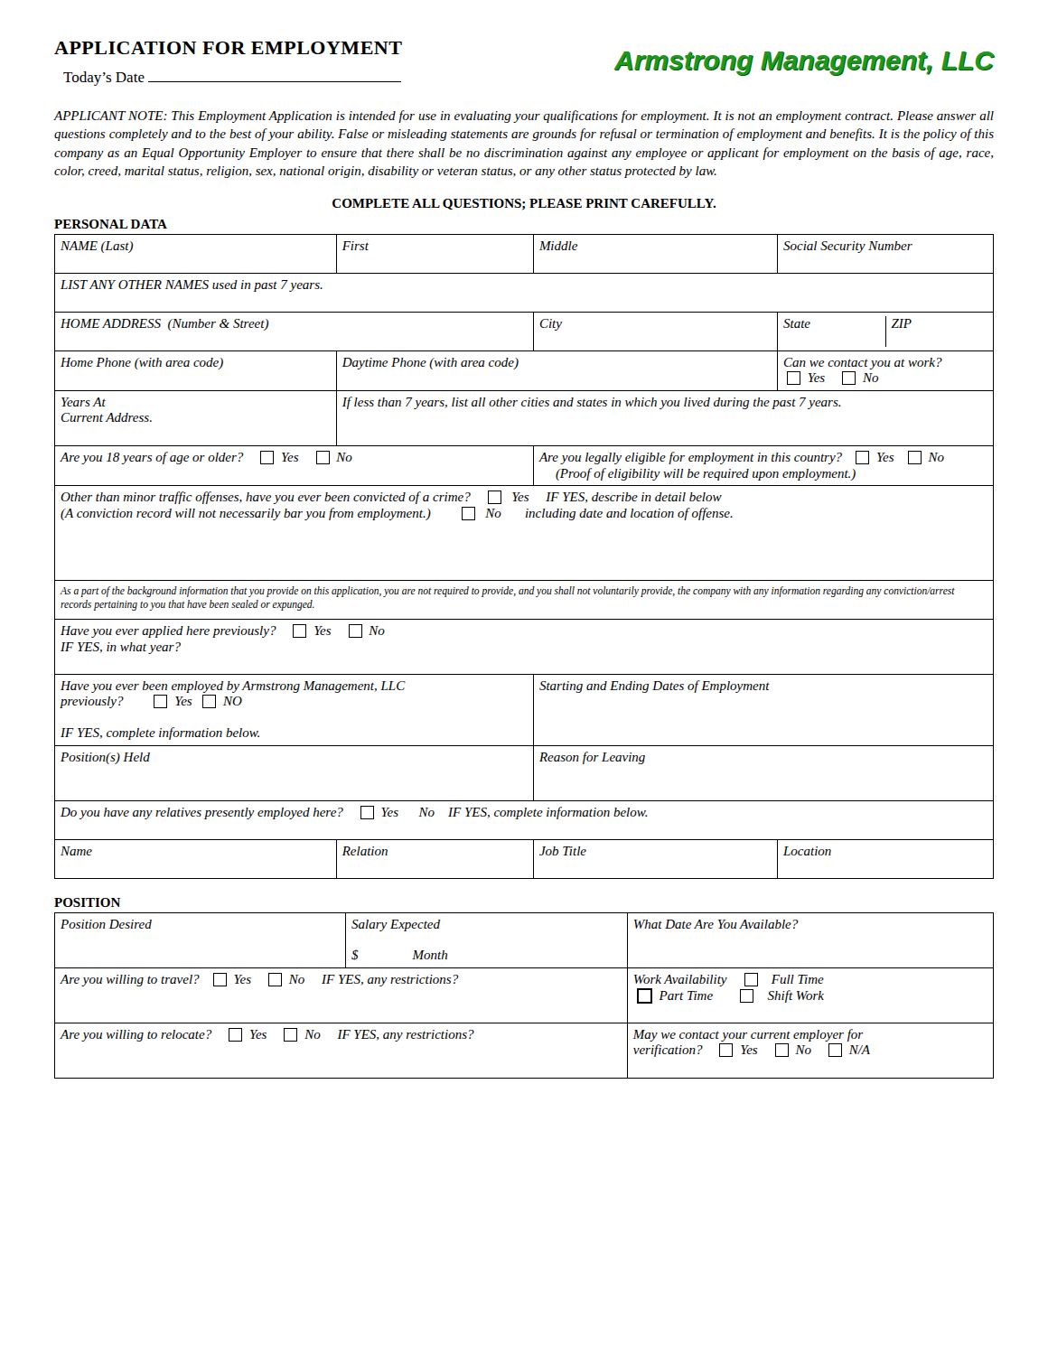APPLICATION FOR EMPLOYMENT
Today’s Date
Armstrong Management, LLC
APPLICANT NOTE: This Employment Application is intended for use in evaluating your qualifications for employment. It is not an employment contract. Please answer all questions completely and to the best of your ability. False or misleading statements are grounds for refusal or termination of employment and benefits. It is the policy of this company as an Equal Opportunity Employer to ensure that there shall be no discrimination against any employee or applicant for employment on the basis of age, race, color, creed, marital status, religion, sex, national origin, disability or veteran status, or any other status protected by law.
COMPLETE ALL QUESTIONS; PLEASE PRINT CAREFULLY.
PERSONAL DATA
| NAME (Last) | First | Middle | Social Security Number |
| LIST ANY OTHER NAMES used in past 7 years. |
| HOME ADDRESS (Number & Street) | City | / State / ZIP / |
| Home Phone (with area code) | Daytime Phone (with area code) | Can we contact you at work? Yes No |
| Years At Current Address. | If less than 7 years, list all other cities and states in which you lived during the past 7 years. |
| Are you 18 years of age or older? Yes No | Are you legally eligible for employment in this country? Yes No (Proof of eligibility will be required upon employment.) |
| Other than minor traffic offenses, have you ever been convicted of a crime? Yes IF YES, describe in detail below (A conviction record will not necessarily bar you from employment.) No including date and location of offense. |
| As a part of the background information that you provide on this application, you are not required to provide, and you shall not voluntarily provide, the company with any information regarding any conviction/arrest records pertaining to you that have been sealed or expunged. |
| Have you ever applied here previously? Yes No IF YES, in what year? |
| Have you ever been employed by Armstrong Management, LLC previously? Yes NO IF YES, complete information below. | Starting and Ending Dates of Employment |
| Position(s) Held | Reason for Leaving |
| Do you have any relatives presently employed here? Yes No IF YES, complete information below. |
| Name | Relation | Job Title | Location |
POSITION
| Position Desired | Salary Expected $ Month | What Date Are You Available? |
| Are you willing to travel? Yes No IF YES, any restrictions? | Work Availability Full Time Part Time Shift Work |
| Are you willing to relocate? Yes No IF YES, any restrictions? | May we contact your current employer for verification? Yes No N/A |